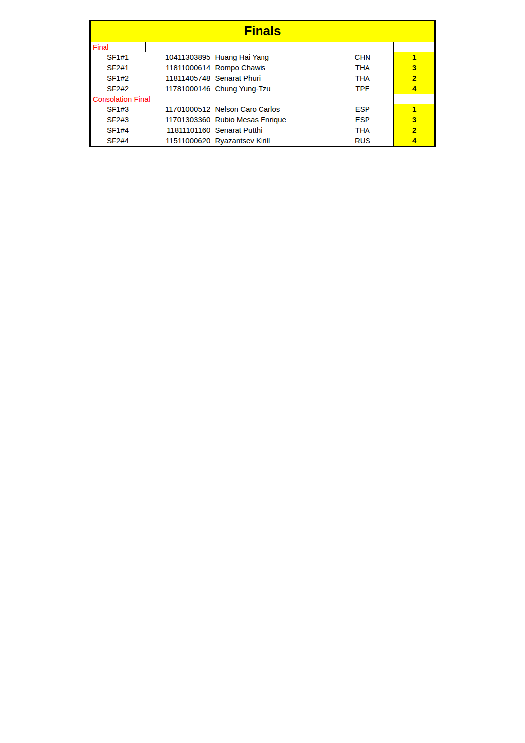| Finals |
| Final | | | | |
| SF1#1 | 10411303895 | Huang Hai Yang | CHN | 1 |
| SF2#1 | 11811000614 | Rompo Chawis | THA | 3 |
| SF1#2 | 11811405748 | Senarat Phuri | THA | 2 |
| SF2#2 | 11781000146 | Chung Yung-Tzu | TPE | 4 |
| Consolation Final | |
| SF1#3 | 11701000512 | Nelson Caro Carlos | ESP | 1 |
| SF2#3 | 11701303360 | Rubio Mesas Enrique | ESP | 3 |
| SF1#4 | 11811101160 | Senarat Putthi | THA | 2 |
| SF2#4 | 11511000620 | Ryazantsev Kirill | RUS | 4 |